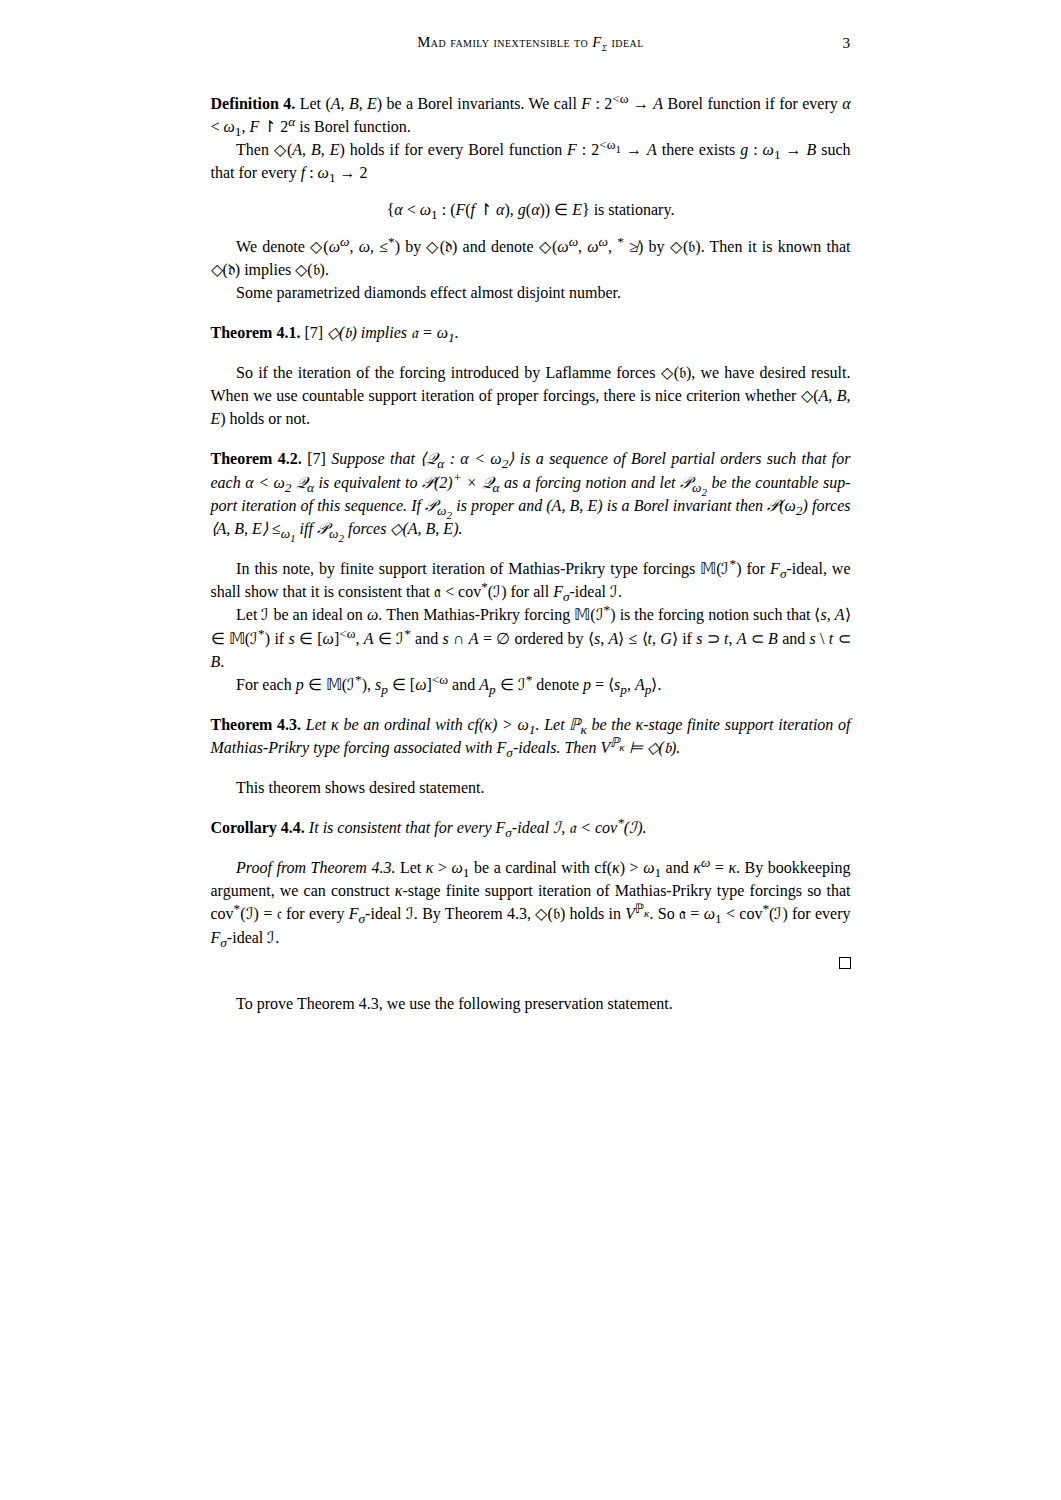Mad family inextensible to Fσ ideal 3
Definition 4. Let (A, B, E) be a Borel invariants. We call F : 2<ω → A Borel function if for every α < ω1, F ↾ 2α is Borel function.
Then ◇(A, B, E) holds if for every Borel function F : 2<ω1 → A there exists g : ω1 → B such that for every f : ω1 → 2
{α < ω1 : (F(f ↾ α), g(α)) ∈ E} is stationary.
We denote ◇(ωω, ω, ≤*) by ◇(𝔡) and denote ◇(ωω, ωω, * ≱) by ◇(𝔟). Then it is known that ◇(𝔡) implies ◇(𝔟).
Some parametrized diamonds effect almost disjoint number.
Theorem 4.1. [7] ◇(𝔟) implies 𝔞 = ω1.
So if the iteration of the forcing introduced by Laflamme forces ◇(𝔟), we have desired result. When we use countable support iteration of proper forcings, there is nice criterion whether ◇(A, B, E) holds or not.
Theorem 4.2. [7] Suppose that ⟨𝒬α : α < ω2⟩ is a sequence of Borel partial orders such that for each α < ω2 𝒬α is equivalent to 𝒫(2)+ × 𝒬α as a forcing notion and let 𝒫ω2 be the countable support iteration of this sequence. If 𝒫ω2 is proper and (A, B, E) is a Borel invariant then 𝒫(ω2) forces ⟨A, B, E⟩ ≤ω1 iff 𝒫ω2 forces ◇(A, B, E).
In this note, by finite support iteration of Mathias-Prikry type forcings 𝕄(ℐ*) for Fσ-ideal, we shall show that it is consistent that 𝔞 < cov*(ℐ) for all Fσ-ideal ℐ.
Let ℐ be an ideal on ω. Then Mathias-Prikry forcing 𝕄(ℐ*) is the forcing notion such that ⟨s, A⟩ ∈ 𝕄(ℐ*) if s ∈ [ω]<ω, A ∈ ℐ* and s ∩ A = ∅ ordered by ⟨s, A⟩ ≤ ⟨t, G⟩ if s ⊃ t, A ⊂ B and s \ t ⊂ B.
For each p ∈ 𝕄(ℐ*), sp ∈ [ω]<ω and Ap ∈ ℐ* denote p = ⟨sp, Ap⟩.
Theorem 4.3. Let κ be an ordinal with cf(κ) > ω1. Let ℙκ be the κ-stage finite support iteration of Mathias-Prikry type forcing associated with Fσ-ideals. Then Vℙκ ⊨ ◇(𝔟).
This theorem shows desired statement.
Corollary 4.4. It is consistent that for every Fσ-ideal ℐ, 𝔞 < cov*(ℐ).
Proof from Theorem 4.3. Let κ > ω1 be a cardinal with cf(κ) > ω1 and κω = κ. By bookkeeping argument, we can construct κ-stage finite support iteration of Mathias-Prikry type forcings so that cov*(ℐ) = 𝔠 for every Fσ-ideal ℐ. By Theorem 4.3, ◇(𝔟) holds in Vℙκ. So 𝔞 = ω1 < cov*(ℐ) for every Fσ-ideal ℐ.
To prove Theorem 4.3, we use the following preservation statement.